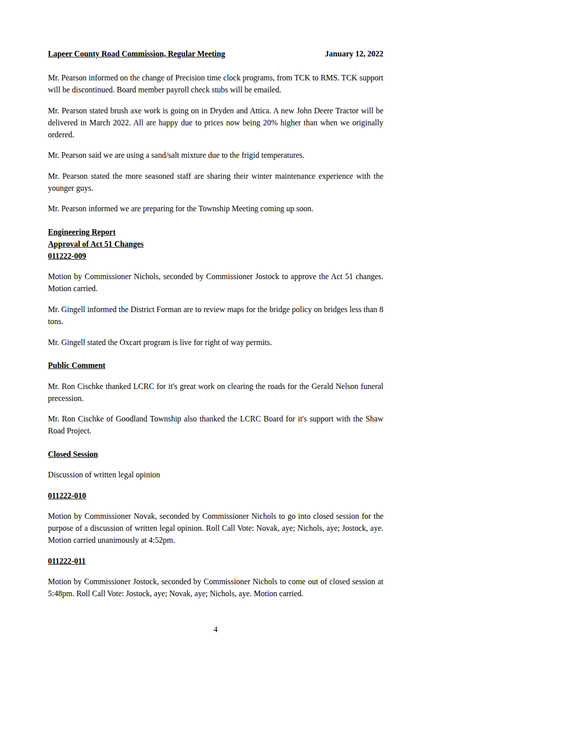Lapeer County Road Commission, Regular Meeting January 12, 2022
Mr. Pearson informed on the change of Precision time clock programs, from TCK to RMS. TCK support will be discontinued. Board member payroll check stubs will be emailed.
Mr. Pearson stated brush axe work is going on in Dryden and Attica. A new John Deere Tractor will be delivered in March 2022. All are happy due to prices now being 20% higher than when we originally ordered.
Mr. Pearson said we are using a sand/salt mixture due to the frigid temperatures.
Mr. Pearson stated the more seasoned staff are sharing their winter maintenance experience with the younger guys.
Mr. Pearson informed we are preparing for the Township Meeting coming up soon.
Engineering Report
Approval of Act 51 Changes
011222-009
Motion by Commissioner Nichols, seconded by Commissioner Jostock to approve the Act 51 changes. Motion carried.
Mr. Gingell informed the District Forman are to review maps for the bridge policy on bridges less than 8 tons.
Mr. Gingell stated the Oxcart program is live for right of way permits.
Public Comment
Mr. Ron Cischke thanked LCRC for it's great work on clearing the roads for the Gerald Nelson funeral precession.
Mr. Ron Cischke of Goodland Township also thanked the LCRC Board for it's support with the Shaw Road Project.
Closed Session
Discussion of written legal opinion
011222-010
Motion by Commissioner Novak, seconded by Commissioner Nichols to go into closed session for the purpose of a discussion of written legal opinion. Roll Call Vote: Novak, aye; Nichols, aye; Jostock, aye. Motion carried unanimously at 4:52pm.
011222-011
Motion by Commissioner Jostock, seconded by Commissioner Nichols to come out of closed session at 5:48pm. Roll Call Vote: Jostock, aye; Novak, aye; Nichols, aye. Motion carried.
4